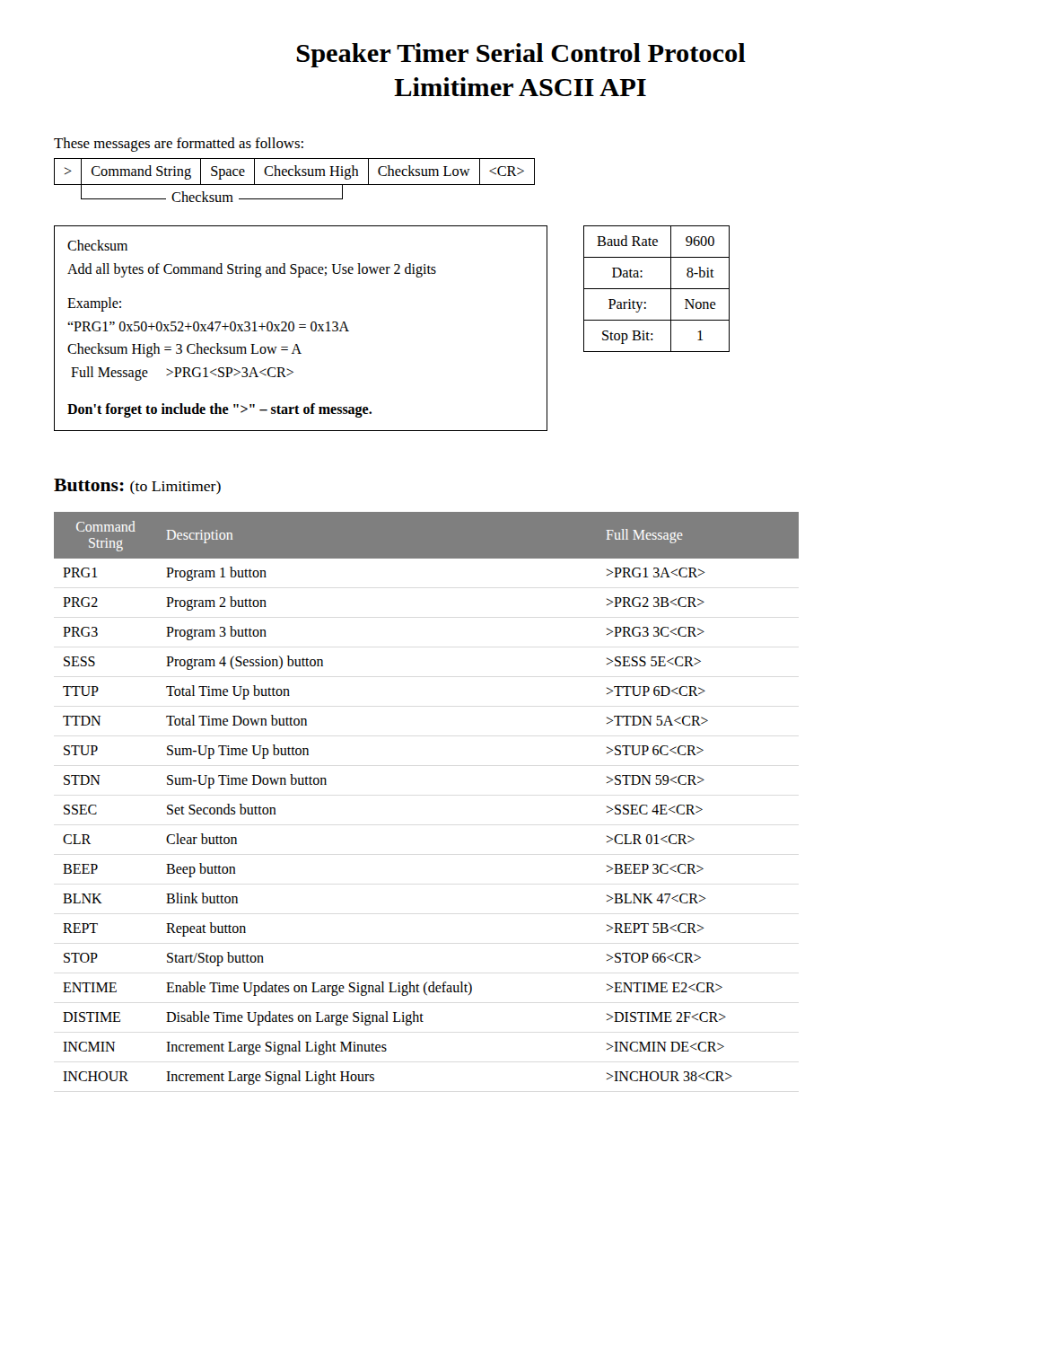Speaker Timer Serial Control Protocol Limitimer ASCII API
These messages are formatted as follows:
| > | Command String | Space | Checksum High | Checksum Low | <CR> |
Checksum
Checksum
Add all bytes of Command String and Space; Use lower 2 digits
Example:
“PRG1” 0x50+0x52+0x47+0x31+0x20 = 0x13A
Checksum High = 3 Checksum Low = A
Full Message >PRG1<SP>3A<CR>
Don't forget to include the ">" – start of message.
| Baud Rate | 9600 |
| Data: | 8-bit |
| Parity: | None |
| Stop Bit: | 1 |
Buttons: (to Limitimer)
| Command String | Description | Full Message |
| --- | --- | --- |
| PRG1 | Program 1 button | >PRG1 3A<CR> |
| PRG2 | Program 2 button | >PRG2 3B<CR> |
| PRG3 | Program 3 button | >PRG3 3C<CR> |
| SESS | Program 4 (Session) button | >SESS 5E<CR> |
| TTUP | Total Time Up button | >TTUP 6D<CR> |
| TTDN | Total Time Down button | >TTDN 5A<CR> |
| STUP | Sum-Up Time Up button | >STUP 6C<CR> |
| STDN | Sum-Up Time Down button | >STDN 59<CR> |
| SSEC | Set Seconds button | >SSEC 4E<CR> |
| CLR | Clear button | >CLR 01<CR> |
| BEEP | Beep button | >BEEP 3C<CR> |
| BLNK | Blink button | >BLNK 47<CR> |
| REPT | Repeat button | >REPT 5B<CR> |
| STOP | Start/Stop button | >STOP 66<CR> |
| ENTIME | Enable Time Updates on Large Signal Light (default) | >ENTIME E2<CR> |
| DISTIME | Disable Time Updates on Large Signal Light | >DISTIME 2F<CR> |
| INCMIN | Increment Large Signal Light Minutes | >INCMIN DE<CR> |
| INCHOUR | Increment Large Signal Light Hours | >INCHOUR 38<CR> |